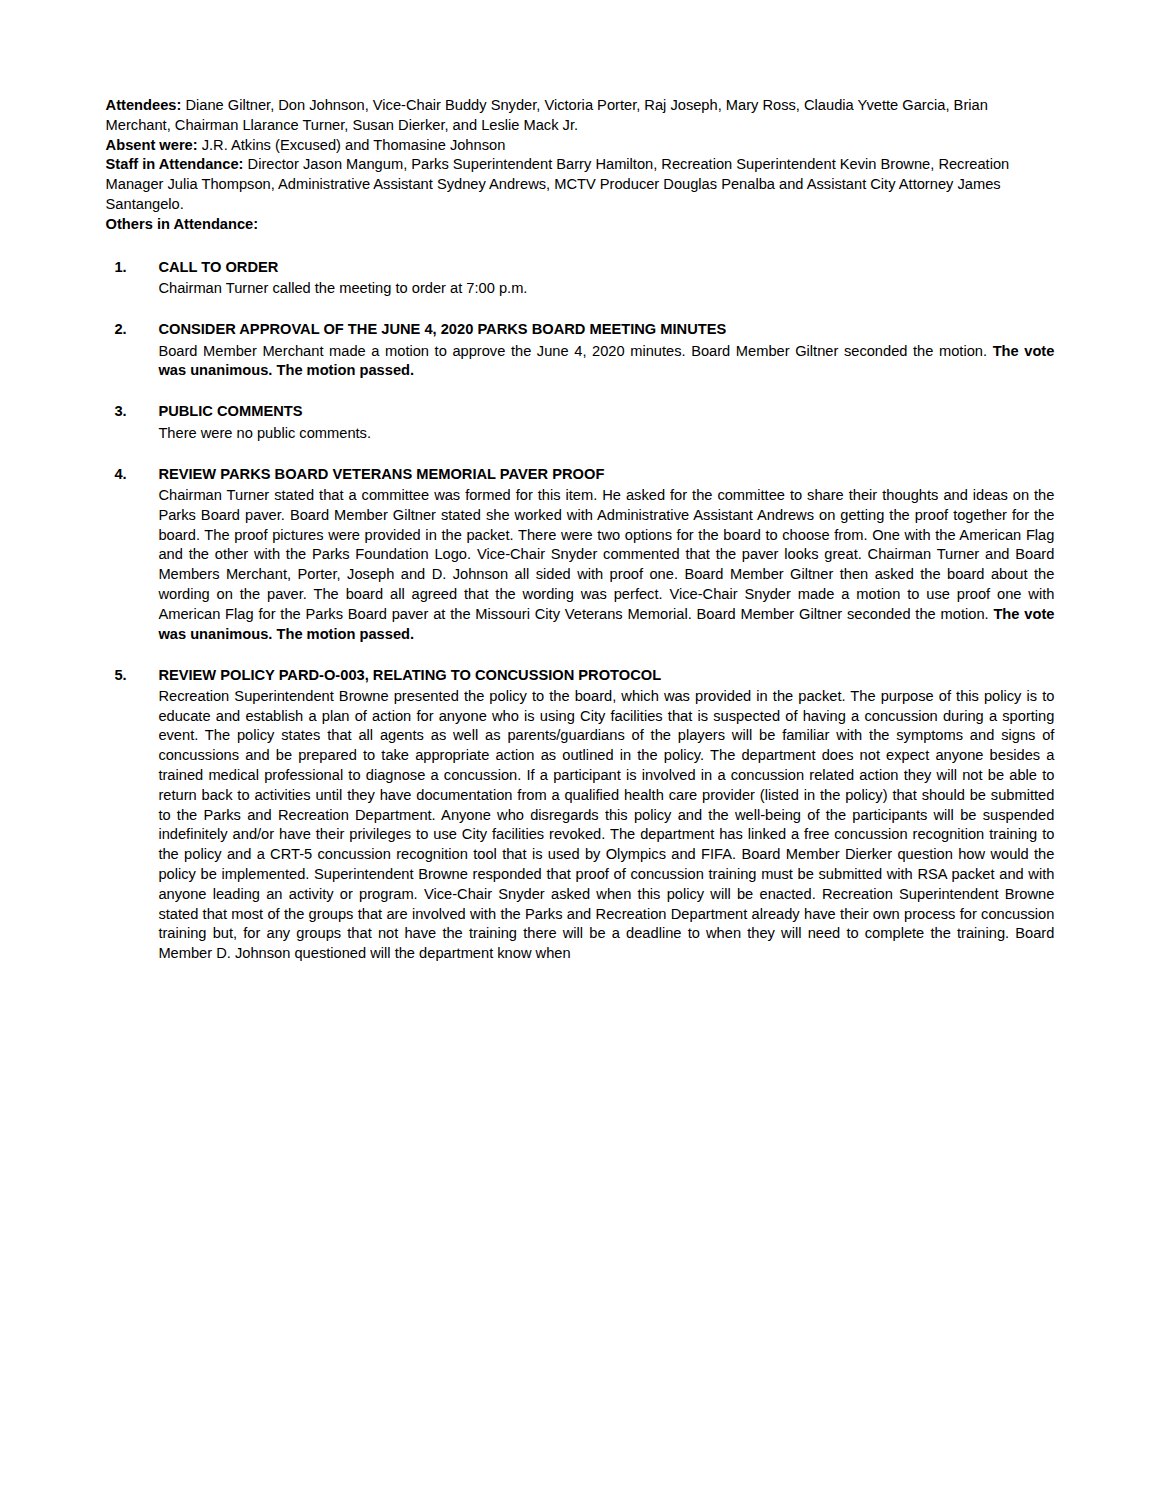Attendees: Diane Giltner, Don Johnson, Vice-Chair Buddy Snyder, Victoria Porter, Raj Joseph, Mary Ross, Claudia Yvette Garcia, Brian Merchant, Chairman Llarance Turner, Susan Dierker, and Leslie Mack Jr.
Absent were: J.R. Atkins (Excused) and Thomasine Johnson
Staff in Attendance: Director Jason Mangum, Parks Superintendent Barry Hamilton, Recreation Superintendent Kevin Browne, Recreation Manager Julia Thompson, Administrative Assistant Sydney Andrews, MCTV Producer Douglas Penalba and Assistant City Attorney James Santangelo.
Others in Attendance:
1.
CALL TO ORDER
Chairman Turner called the meeting to order at 7:00 p.m.
2.
CONSIDER APPROVAL OF THE JUNE 4, 2020 PARKS BOARD MEETING MINUTES
Board Member Merchant made a motion to approve the June 4, 2020 minutes. Board Member Giltner seconded the motion. The vote was unanimous. The motion passed.
3.
PUBLIC COMMENTS
There were no public comments.
4.
REVIEW PARKS BOARD VETERANS MEMORIAL PAVER PROOF
Chairman Turner stated that a committee was formed for this item. He asked for the committee to share their thoughts and ideas on the Parks Board paver. Board Member Giltner stated she worked with Administrative Assistant Andrews on getting the proof together for the board. The proof pictures were provided in the packet. There were two options for the board to choose from. One with the American Flag and the other with the Parks Foundation Logo. Vice-Chair Snyder commented that the paver looks great. Chairman Turner and Board Members Merchant, Porter, Joseph and D. Johnson all sided with proof one. Board Member Giltner then asked the board about the wording on the paver. The board all agreed that the wording was perfect. Vice-Chair Snyder made a motion to use proof one with American Flag for the Parks Board paver at the Missouri City Veterans Memorial. Board Member Giltner seconded the motion. The vote was unanimous. The motion passed.
5.
REVIEW POLICY PARD-O-003, RELATING TO CONCUSSION PROTOCOL
Recreation Superintendent Browne presented the policy to the board, which was provided in the packet. The purpose of this policy is to educate and establish a plan of action for anyone who is using City facilities that is suspected of having a concussion during a sporting event. The policy states that all agents as well as parents/guardians of the players will be familiar with the symptoms and signs of concussions and be prepared to take appropriate action as outlined in the policy. The department does not expect anyone besides a trained medical professional to diagnose a concussion. If a participant is involved in a concussion related action they will not be able to return back to activities until they have documentation from a qualified health care provider (listed in the policy) that should be submitted to the Parks and Recreation Department. Anyone who disregards this policy and the well-being of the participants will be suspended indefinitely and/or have their privileges to use City facilities revoked. The department has linked a free concussion recognition training to the policy and a CRT-5 concussion recognition tool that is used by Olympics and FIFA. Board Member Dierker question how would the policy be implemented. Superintendent Browne responded that proof of concussion training must be submitted with RSA packet and with anyone leading an activity or program. Vice-Chair Snyder asked when this policy will be enacted. Recreation Superintendent Browne stated that most of the groups that are involved with the Parks and Recreation Department already have their own process for concussion training but, for any groups that not have the training there will be a deadline to when they will need to complete the training. Board Member D. Johnson questioned will the department know when